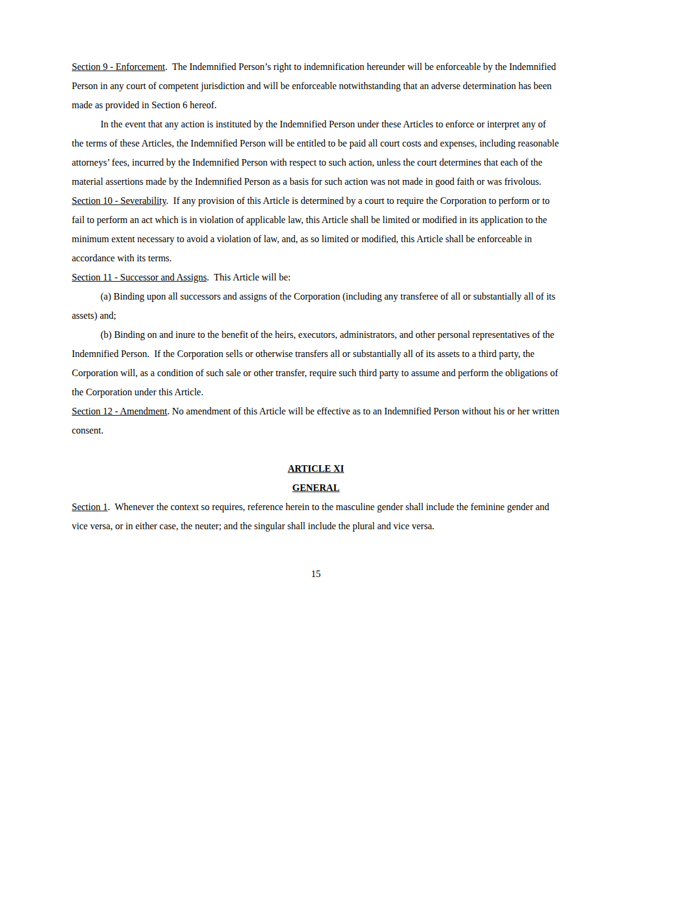Section 9 - Enforcement. The Indemnified Person’s right to indemnification hereunder will be enforceable by the Indemnified Person in any court of competent jurisdiction and will be enforceable notwithstanding that an adverse determination has been made as provided in Section 6 hereof.
In the event that any action is instituted by the Indemnified Person under these Articles to enforce or interpret any of the terms of these Articles, the Indemnified Person will be entitled to be paid all court costs and expenses, including reasonable attorneys’ fees, incurred by the Indemnified Person with respect to such action, unless the court determines that each of the material assertions made by the Indemnified Person as a basis for such action was not made in good faith or was frivolous.
Section 10 - Severability. If any provision of this Article is determined by a court to require the Corporation to perform or to fail to perform an act which is in violation of applicable law, this Article shall be limited or modified in its application to the minimum extent necessary to avoid a violation of law, and, as so limited or modified, this Article shall be enforceable in accordance with its terms.
Section 11 - Successor and Assigns. This Article will be:
(a) Binding upon all successors and assigns of the Corporation (including any transferee of all or substantially all of its assets) and;
(b) Binding on and inure to the benefit of the heirs, executors, administrators, and other personal representatives of the Indemnified Person. If the Corporation sells or otherwise transfers all or substantially all of its assets to a third party, the Corporation will, as a condition of such sale or other transfer, require such third party to assume and perform the obligations of the Corporation under this Article.
Section 12 - Amendment. No amendment of this Article will be effective as to an Indemnified Person without his or her written consent.
ARTICLE XI
GENERAL
Section 1. Whenever the context so requires, reference herein to the masculine gender shall include the feminine gender and vice versa, or in either case, the neuter; and the singular shall include the plural and vice versa.
15